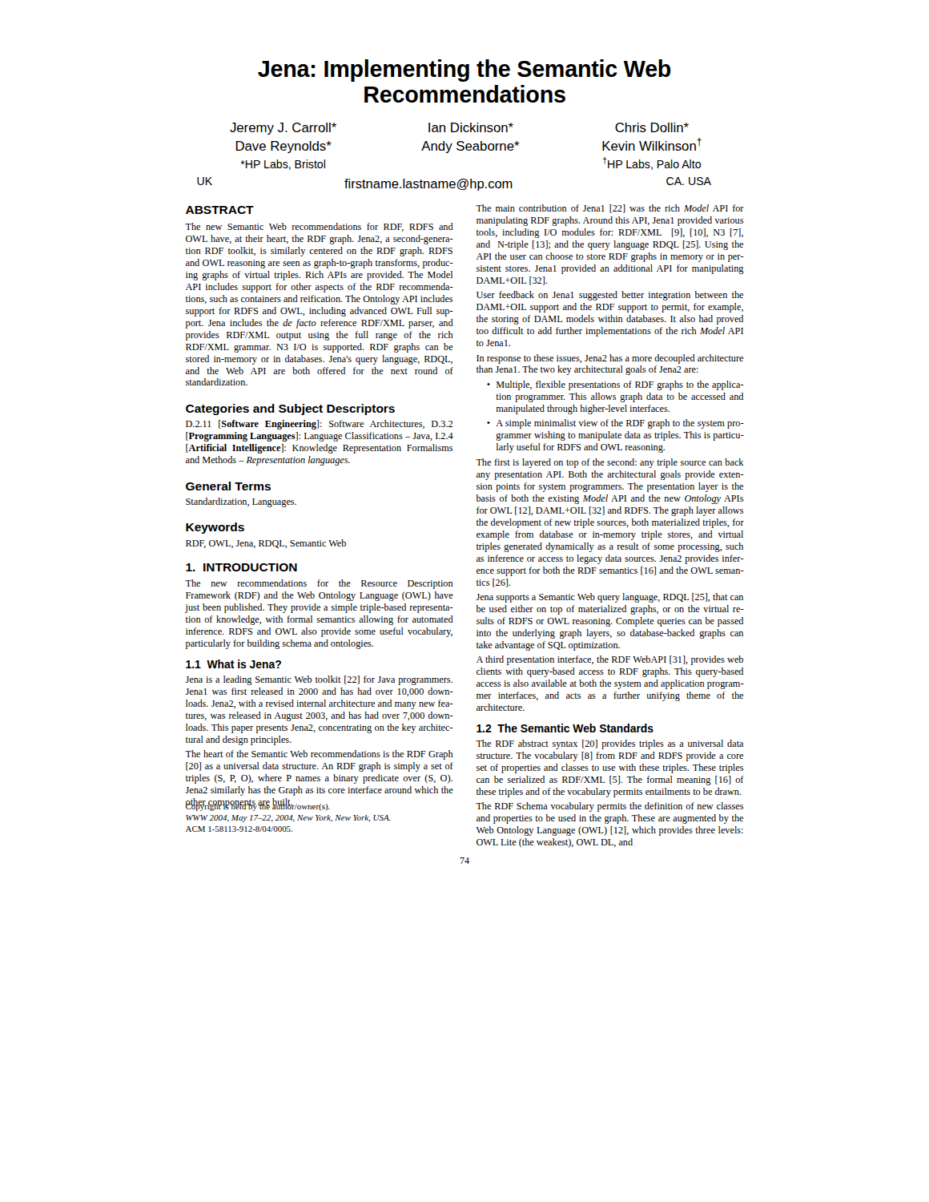Jena: Implementing the Semantic Web Recommendations
| Jeremy J. Carroll* Dave Reynolds* *HP Labs, Bristol | Ian Dickinson* Andy Seaborne* | Chris Dollin* Kevin Wilkinson † † HP Labs, Palo Alto |
| UK | firstname.lastname@hp.com | CA. USA |
ABSTRACT
The new Semantic Web recommendations for RDF, RDFS and OWL have, at their heart, the RDF graph. Jena2, a second-generation RDF toolkit, is similarly centered on the RDF graph. RDFS and OWL reasoning are seen as graph-to-graph transforms, producing graphs of virtual triples. Rich APIs are provided. The Model API includes support for other aspects of the RDF recommendations, such as containers and reification. The Ontology API includes support for RDFS and OWL, including advanced OWL Full support. Jena includes the de facto reference RDF/XML parser, and provides RDF/XML output using the full range of the rich RDF/XML grammar. N3 I/O is supported. RDF graphs can be stored in-memory or in databases. Jena's query language, RDQL, and the Web API are both offered for the next round of standardization.
Categories and Subject Descriptors
D.2.11 [Software Engineering]: Software Architectures, D.3.2 [Programming Languages]: Language Classifications – Java, I.2.4 [Artificial Intelligence]: Knowledge Representation Formalisms and Methods – Representation languages.
General Terms
Standardization, Languages.
Keywords
RDF, OWL, Jena, RDQL, Semantic Web
1. INTRODUCTION
The new recommendations for the Resource Description Framework (RDF) and the Web Ontology Language (OWL) have just been published. They provide a simple triple-based representation of knowledge, with formal semantics allowing for automated inference. RDFS and OWL also provide some useful vocabulary, particularly for building schema and ontologies.
1.1 What is Jena?
Jena is a leading Semantic Web toolkit [22] for Java programmers. Jena1 was first released in 2000 and has had over 10,000 downloads. Jena2, with a revised internal architecture and many new features, was released in August 2003, and has had over 7,000 downloads. This paper presents Jena2, concentrating on the key architectural and design principles.
The heart of the Semantic Web recommendations is the RDF Graph [20] as a universal data structure. An RDF graph is simply a set of triples (S, P, O), where P names a binary predicate over (S, O). Jena2 similarly has the Graph as its core interface around which the other components are built.
Copyright is held by the author/owner(s).
WWW 2004, May 17–22, 2004, New York, New York, USA.
ACM 1-58113-912-8/04/0005.
The main contribution of Jena1 [22] was the rich Model API for manipulating RDF graphs. Around this API, Jena1 provided various tools, including I/O modules for: RDF/XML [9], [10], N3 [7], and N-triple [13]; and the query language RDQL [25]. Using the API the user can choose to store RDF graphs in memory or in persistent stores. Jena1 provided an additional API for manipulating DAML+OIL [32].
User feedback on Jena1 suggested better integration between the DAML+OIL support and the RDF support to permit, for example, the storing of DAML models within databases. It also had proved too difficult to add further implementations of the rich Model API to Jena1.
In response to these issues, Jena2 has a more decoupled architecture than Jena1. The two key architectural goals of Jena2 are:
Multiple, flexible presentations of RDF graphs to the application programmer. This allows graph data to be accessed and manipulated through higher-level interfaces.
A simple minimalist view of the RDF graph to the system programmer wishing to manipulate data as triples. This is particularly useful for RDFS and OWL reasoning.
The first is layered on top of the second: any triple source can back any presentation API. Both the architectural goals provide extension points for system programmers. The presentation layer is the basis of both the existing Model API and the new Ontology APIs for OWL [12], DAML+OIL [32] and RDFS. The graph layer allows the development of new triple sources, both materialized triples, for example from database or in-memory triple stores, and virtual triples generated dynamically as a result of some processing, such as inference or access to legacy data sources. Jena2 provides inference support for both the RDF semantics [16] and the OWL semantics [26].
Jena supports a Semantic Web query language, RDQL [25], that can be used either on top of materialized graphs, or on the virtual results of RDFS or OWL reasoning. Complete queries can be passed into the underlying graph layers, so database-backed graphs can take advantage of SQL optimization.
A third presentation interface, the RDF WebAPI [31], provides web clients with query-based access to RDF graphs. This query-based access is also available at both the system and application programmer interfaces, and acts as a further unifying theme of the architecture.
1.2 The Semantic Web Standards
The RDF abstract syntax [20] provides triples as a universal data structure. The vocabulary [8] from RDF and RDFS provide a core set of properties and classes to use with these triples. These triples can be serialized as RDF/XML [5]. The formal meaning [16] of these triples and of the vocabulary permits entailments to be drawn.
The RDF Schema vocabulary permits the definition of new classes and properties to be used in the graph. These are augmented by the Web Ontology Language (OWL) [12], which provides three levels: OWL Lite (the weakest), OWL DL, and
74